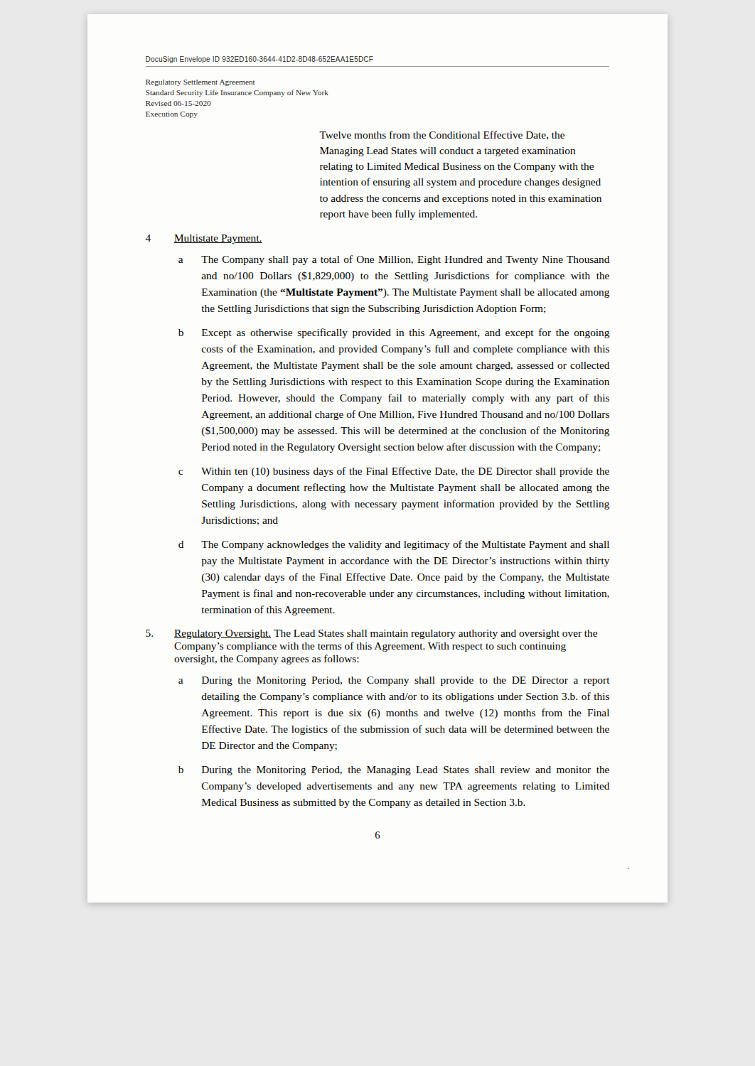DocuSign Envelope ID 932ED160-3644-41D2-8D48-652EAA1E5DCF
Regulatory Settlement Agreement
Standard Security Life Insurance Company of New York
Revised 06-15-2020
Execution Copy
Twelve months from the Conditional Effective Date, the Managing Lead States will conduct a targeted examination relating to Limited Medical Business on the Company with the intention of ensuring all system and procedure changes designed to address the concerns and exceptions noted in this examination report have been fully implemented.
4 Multistate Payment.
a The Company shall pay a total of One Million, Eight Hundred and Twenty Nine Thousand and no/100 Dollars ($1,829,000) to the Settling Jurisdictions for compliance with the Examination (the “Multistate Payment”). The Multistate Payment shall be allocated among the Settling Jurisdictions that sign the Subscribing Jurisdiction Adoption Form;
b Except as otherwise specifically provided in this Agreement, and except for the ongoing costs of the Examination, and provided Company’s full and complete compliance with this Agreement, the Multistate Payment shall be the sole amount charged, assessed or collected by the Settling Jurisdictions with respect to this Examination Scope during the Examination Period. However, should the Company fail to materially comply with any part of this Agreement, an additional charge of One Million, Five Hundred Thousand and no/100 Dollars ($1,500,000) may be assessed. This will be determined at the conclusion of the Monitoring Period noted in the Regulatory Oversight section below after discussion with the Company;
c Within ten (10) business days of the Final Effective Date, the DE Director shall provide the Company a document reflecting how the Multistate Payment shall be allocated among the Settling Jurisdictions, along with necessary payment information provided by the Settling Jurisdictions; and
d The Company acknowledges the validity and legitimacy of the Multistate Payment and shall pay the Multistate Payment in accordance with the DE Director’s instructions within thirty (30) calendar days of the Final Effective Date. Once paid by the Company, the Multistate Payment is final and non-recoverable under any circumstances, including without limitation, termination of this Agreement.
5. Regulatory Oversight. The Lead States shall maintain regulatory authority and oversight over the Company’s compliance with the terms of this Agreement. With respect to such continuing oversight, the Company agrees as follows:
a During the Monitoring Period, the Company shall provide to the DE Director a report detailing the Company’s compliance with and/or to its obligations under Section 3.b. of this Agreement. This report is due six (6) months and twelve (12) months from the Final Effective Date. The logistics of the submission of such data will be determined between the DE Director and the Company;
b During the Monitoring Period, the Managing Lead States shall review and monitor the Company’s developed advertisements and any new TPA agreements relating to Limited Medical Business as submitted by the Company as detailed in Section 3.b.
6
·